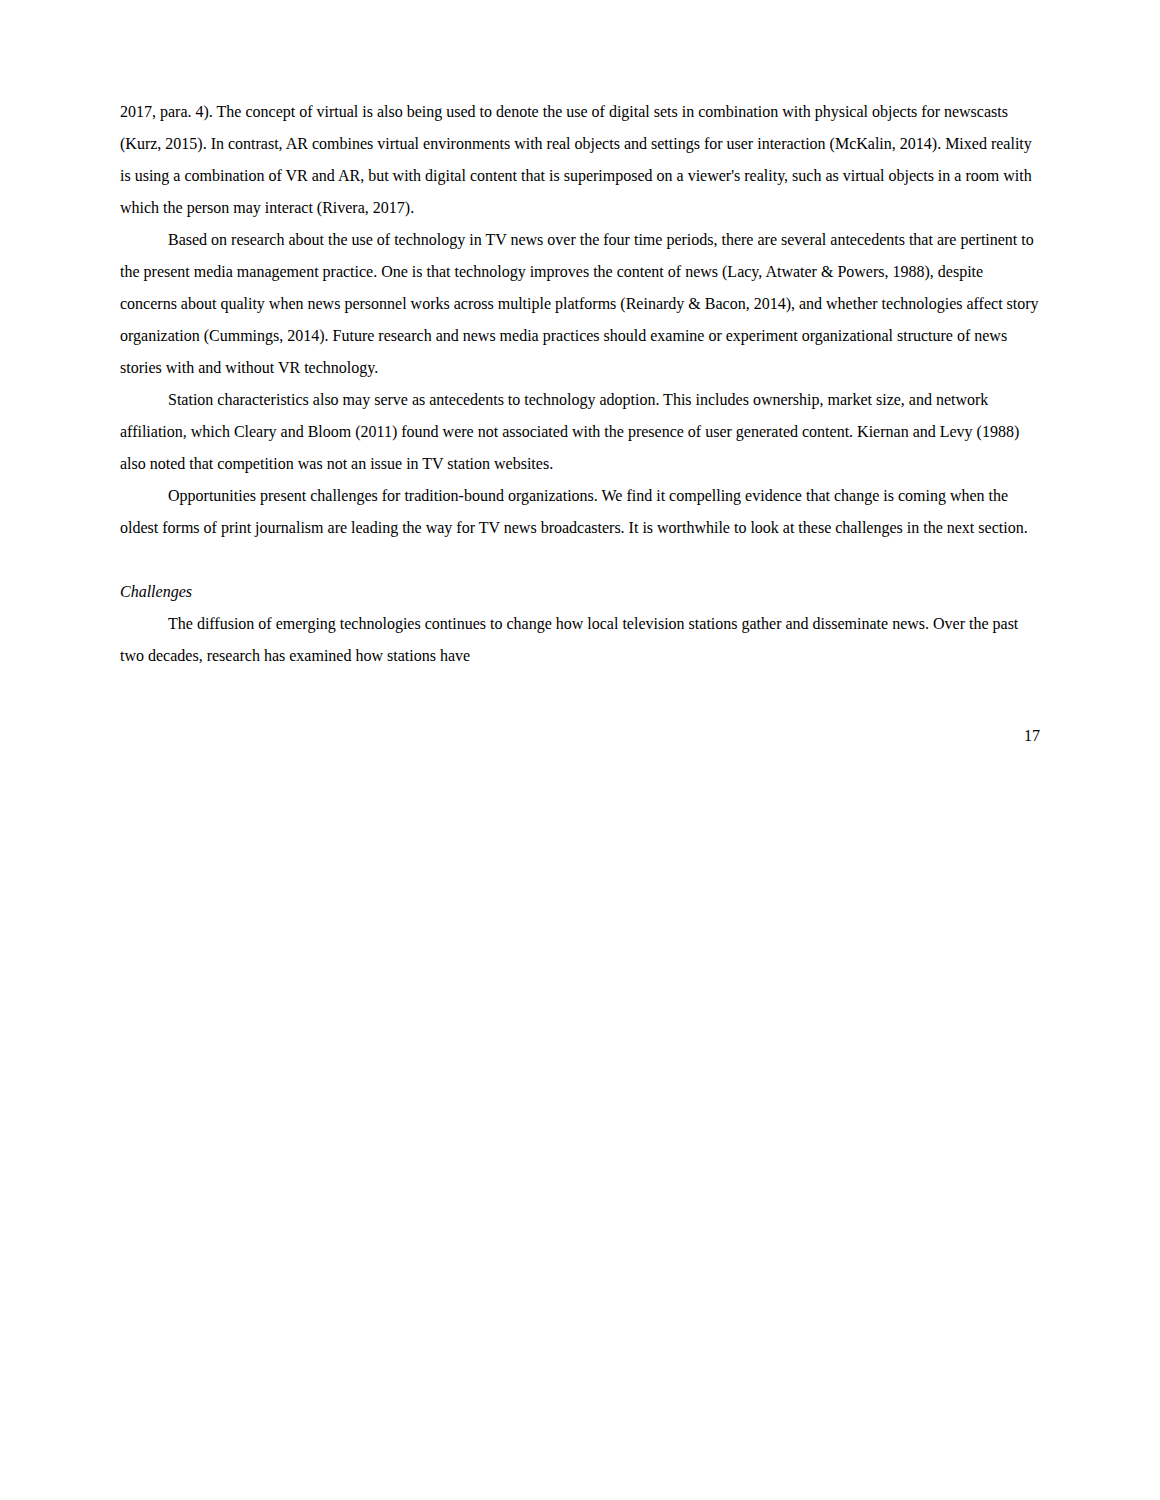2017, para. 4). The concept of virtual is also being used to denote the use of digital sets in combination with physical objects for newscasts (Kurz, 2015). In contrast, AR combines virtual environments with real objects and settings for user interaction (McKalin, 2014). Mixed reality is using a combination of VR and AR, but with digital content that is superimposed on a viewer's reality, such as virtual objects in a room with which the person may interact (Rivera, 2017).
Based on research about the use of technology in TV news over the four time periods, there are several antecedents that are pertinent to the present media management practice. One is that technology improves the content of news (Lacy, Atwater & Powers, 1988), despite concerns about quality when news personnel works across multiple platforms (Reinardy & Bacon, 2014), and whether technologies affect story organization (Cummings, 2014). Future research and news media practices should examine or experiment organizational structure of news stories with and without VR technology.
Station characteristics also may serve as antecedents to technology adoption. This includes ownership, market size, and network affiliation, which Cleary and Bloom (2011) found were not associated with the presence of user generated content. Kiernan and Levy (1988) also noted that competition was not an issue in TV station websites.
Opportunities present challenges for tradition-bound organizations. We find it compelling evidence that change is coming when the oldest forms of print journalism are leading the way for TV news broadcasters. It is worthwhile to look at these challenges in the next section.
Challenges
The diffusion of emerging technologies continues to change how local television stations gather and disseminate news. Over the past two decades, research has examined how stations have
17